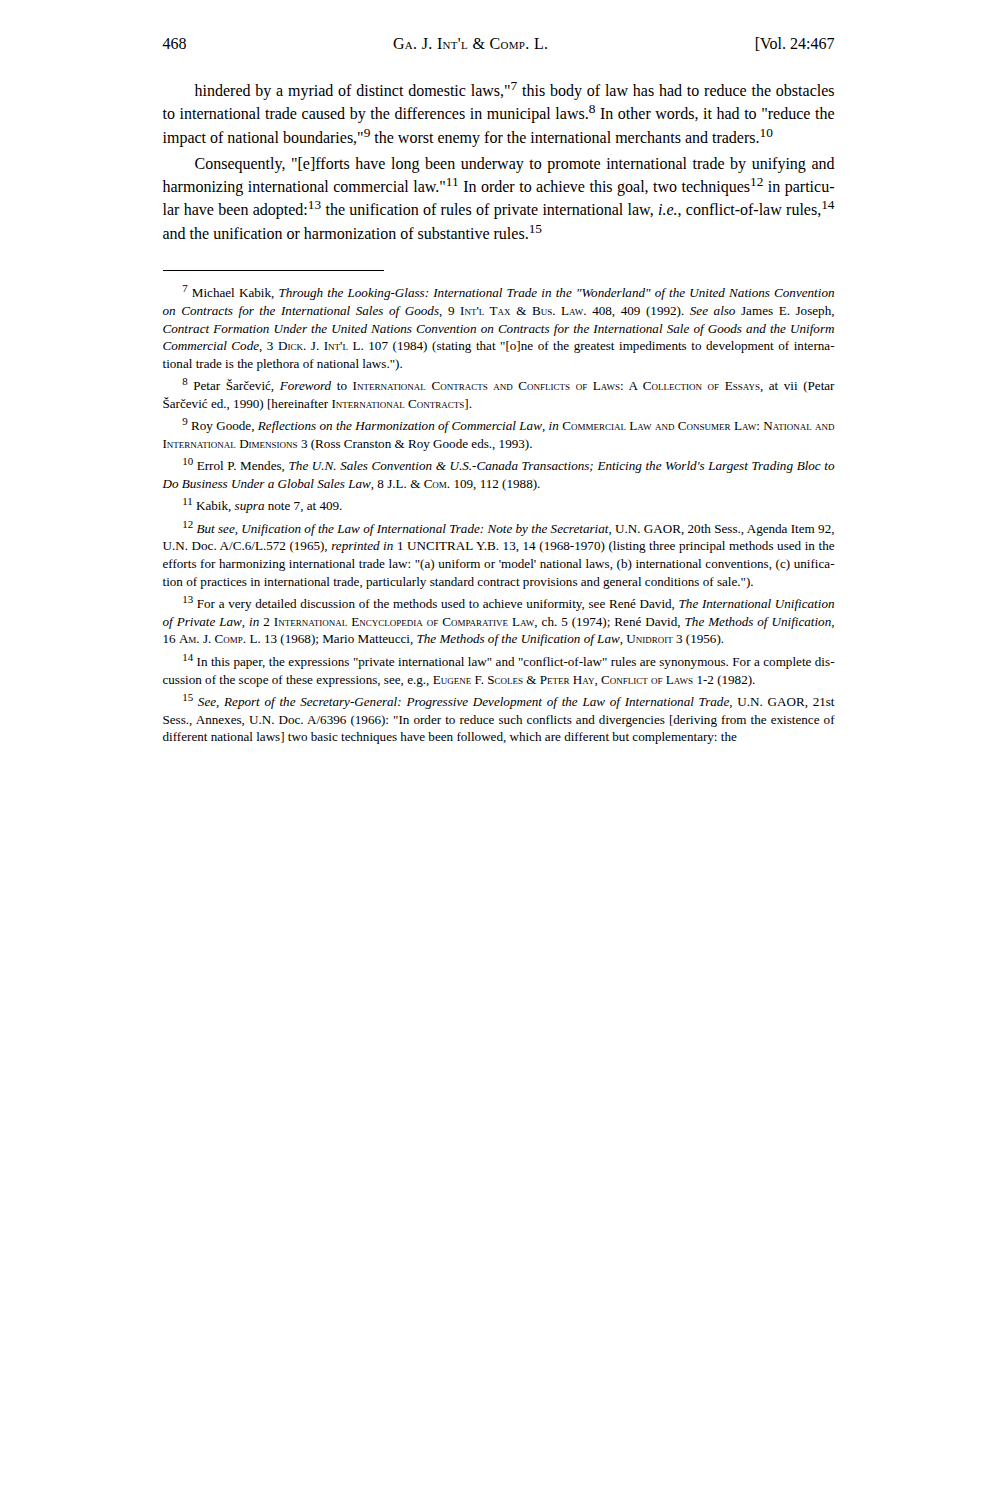468 Ga. J. Int'l & Comp. L. [Vol. 24:467
hindered by a myriad of distinct domestic laws,"7 this body of law has had to reduce the obstacles to international trade caused by the differences in municipal laws.8 In other words, it had to "reduce the impact of national boundaries,"9 the worst enemy for the international merchants and traders.10
Consequently, "[e]fforts have long been underway to promote international trade by unifying and harmonizing international commercial law."11 In order to achieve this goal, two techniques12 in particular have been adopted:13 the unification of rules of private international law, i.e., conflict-of-law rules,14 and the unification or harmonization of substantive rules.15
7 Michael Kabik, Through the Looking-Glass: International Trade in the "Wonderland" of the United Nations Convention on Contracts for the International Sales of Goods, 9 Int'l Tax & Bus. Law. 408, 409 (1992). See also James E. Joseph, Contract Formation Under the United Nations Convention on Contracts for the International Sale of Goods and the Uniform Commercial Code, 3 Dick. J. Int'l L. 107 (1984) (stating that "[o]ne of the greatest impediments to development of international trade is the plethora of national laws.").
8 Petar Šarčević, Foreword to International Contracts and Conflicts of Laws: A Collection of Essays, at vii (Petar Šarčević ed., 1990) [hereinafter International Contracts].
9 Roy Goode, Reflections on the Harmonization of Commercial Law, in Commercial Law and Consumer Law: National and International Dimensions 3 (Ross Cranston & Roy Goode eds., 1993).
10 Errol P. Mendes, The U.N. Sales Convention & U.S.-Canada Transactions; Enticing the World's Largest Trading Bloc to Do Business Under a Global Sales Law, 8 J.L. & Com. 109, 112 (1988).
11 Kabik, supra note 7, at 409.
12 But see, Unification of the Law of International Trade: Note by the Secretariat, U.N. GAOR, 20th Sess., Agenda Item 92, U.N. Doc. A/C.6/L.572 (1965), reprinted in 1 UNCITRAL Y.B. 13, 14 (1968-1970) (listing three principal methods used in the efforts for harmonizing international trade law: "(a) uniform or 'model' national laws, (b) international conventions, (c) unification of practices in international trade, particularly standard contract provisions and general conditions of sale.").
13 For a very detailed discussion of the methods used to achieve uniformity, see René David, The International Unification of Private Law, in 2 International Encyclopedia of Comparative Law, ch. 5 (1974); René David, The Methods of Unification, 16 Am. J. Comp. L. 13 (1968); Mario Matteucci, The Methods of the Unification of Law, Unidroit 3 (1956).
14 In this paper, the expressions "private international law" and "conflict-of-law" rules are synonymous. For a complete discussion of the scope of these expressions, see, e.g., Eugene F. Scoles & Peter Hay, Conflict of Laws 1-2 (1982).
15 See, Report of the Secretary-General: Progressive Development of the Law of International Trade, U.N. GAOR, 21st Sess., Annexes, U.N. Doc. A/6396 (1966): "In order to reduce such conflicts and divergencies [deriving from the existence of different national laws] two basic techniques have been followed, which are different but complementary: the